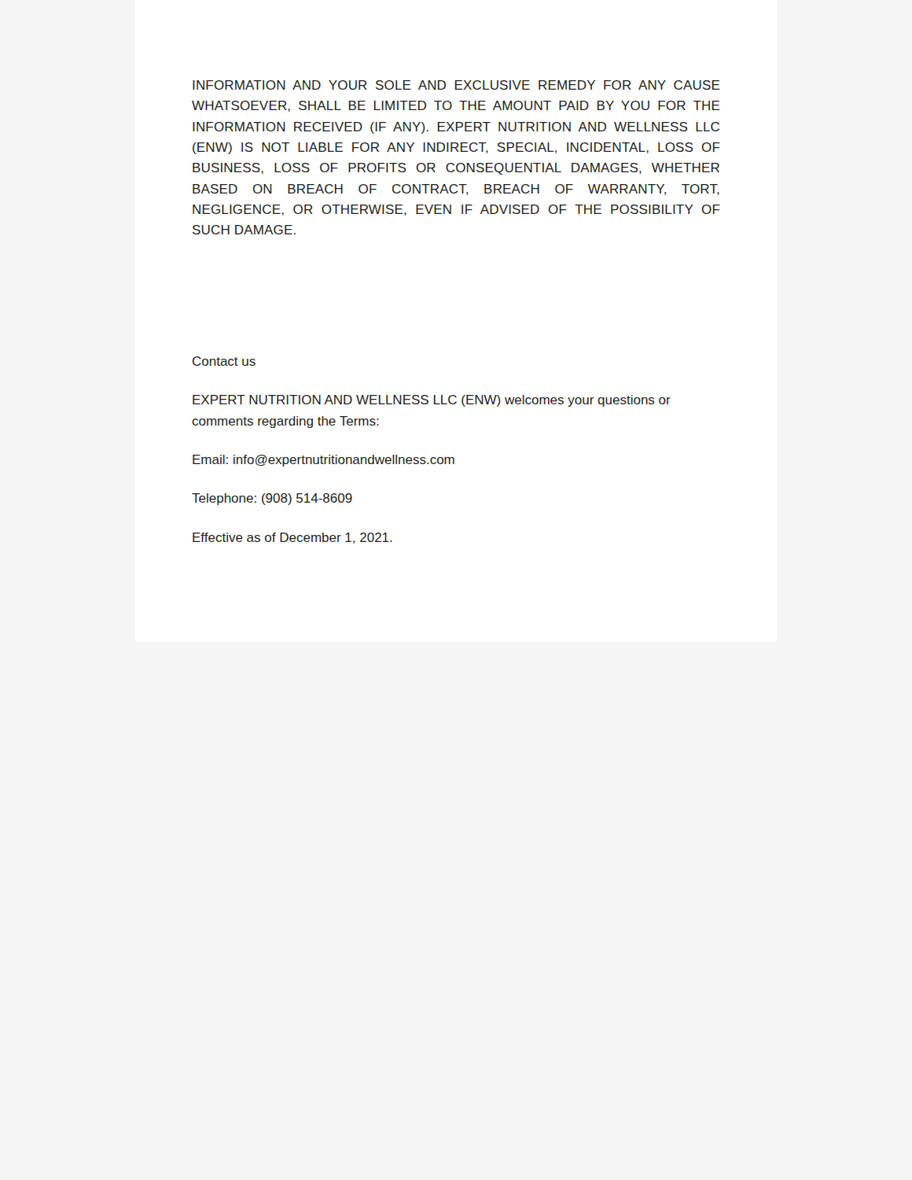Information and your sole and exclusive remedy for any cause whatsoever, shall be limited to the amount paid by you for the information received (if any). Expert Nutrition and Wellness LLC (ENW) is not liable for any indirect, special, incidental, loss of business, loss of profits or consequential damages, whether based on breach of contract, breach of warranty, tort, negligence, or otherwise, even if advised of the possibility of such damage.
Contact us
EXPERT NUTRITION AND WELLNESS LLC (ENW) welcomes your questions or comments regarding the Terms:
Email: info@expertnutritionandwellness.com
Telephone: (908) 514-8609
Effective as of December 1, 2021.